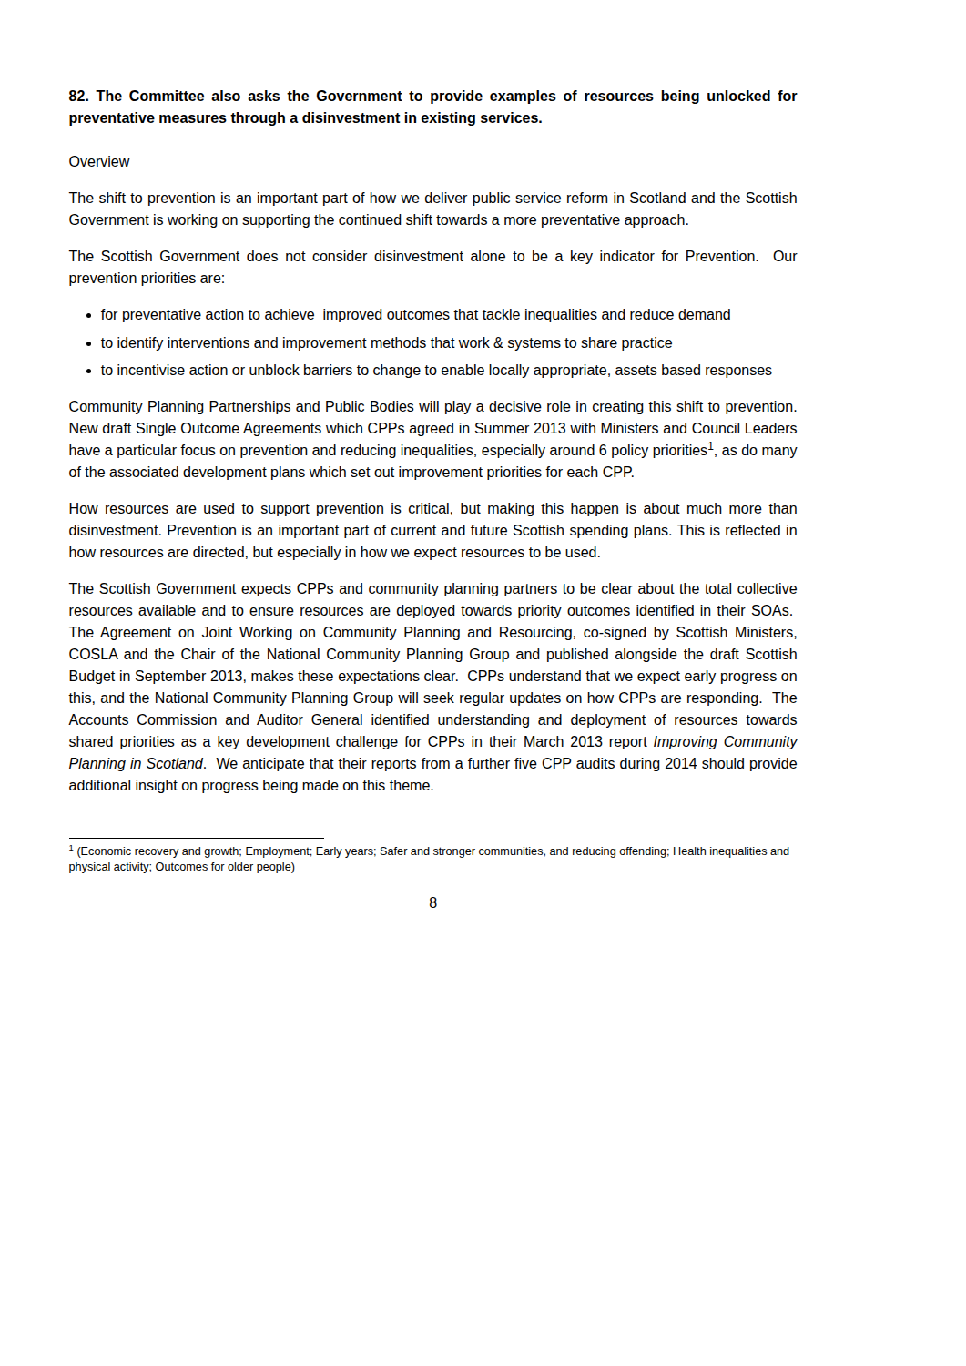82. The Committee also asks the Government to provide examples of resources being unlocked for preventative measures through a disinvestment in existing services.
Overview
The shift to prevention is an important part of how we deliver public service reform in Scotland and the Scottish Government is working on supporting the continued shift towards a more preventative approach.
The Scottish Government does not consider disinvestment alone to be a key indicator for Prevention. Our prevention priorities are:
for preventative action to achieve improved outcomes that tackle inequalities and reduce demand
to identify interventions and improvement methods that work & systems to share practice
to incentivise action or unblock barriers to change to enable locally appropriate, assets based responses
Community Planning Partnerships and Public Bodies will play a decisive role in creating this shift to prevention. New draft Single Outcome Agreements which CPPs agreed in Summer 2013 with Ministers and Council Leaders have a particular focus on prevention and reducing inequalities, especially around 6 policy priorities1, as do many of the associated development plans which set out improvement priorities for each CPP.
How resources are used to support prevention is critical, but making this happen is about much more than disinvestment. Prevention is an important part of current and future Scottish spending plans. This is reflected in how resources are directed, but especially in how we expect resources to be used.
The Scottish Government expects CPPs and community planning partners to be clear about the total collective resources available and to ensure resources are deployed towards priority outcomes identified in their SOAs. The Agreement on Joint Working on Community Planning and Resourcing, co-signed by Scottish Ministers, COSLA and the Chair of the National Community Planning Group and published alongside the draft Scottish Budget in September 2013, makes these expectations clear. CPPs understand that we expect early progress on this, and the National Community Planning Group will seek regular updates on how CPPs are responding. The Accounts Commission and Auditor General identified understanding and deployment of resources towards shared priorities as a key development challenge for CPPs in their March 2013 report Improving Community Planning in Scotland. We anticipate that their reports from a further five CPP audits during 2014 should provide additional insight on progress being made on this theme.
1 (Economic recovery and growth; Employment; Early years; Safer and stronger communities, and reducing offending; Health inequalities and physical activity; Outcomes for older people)
8